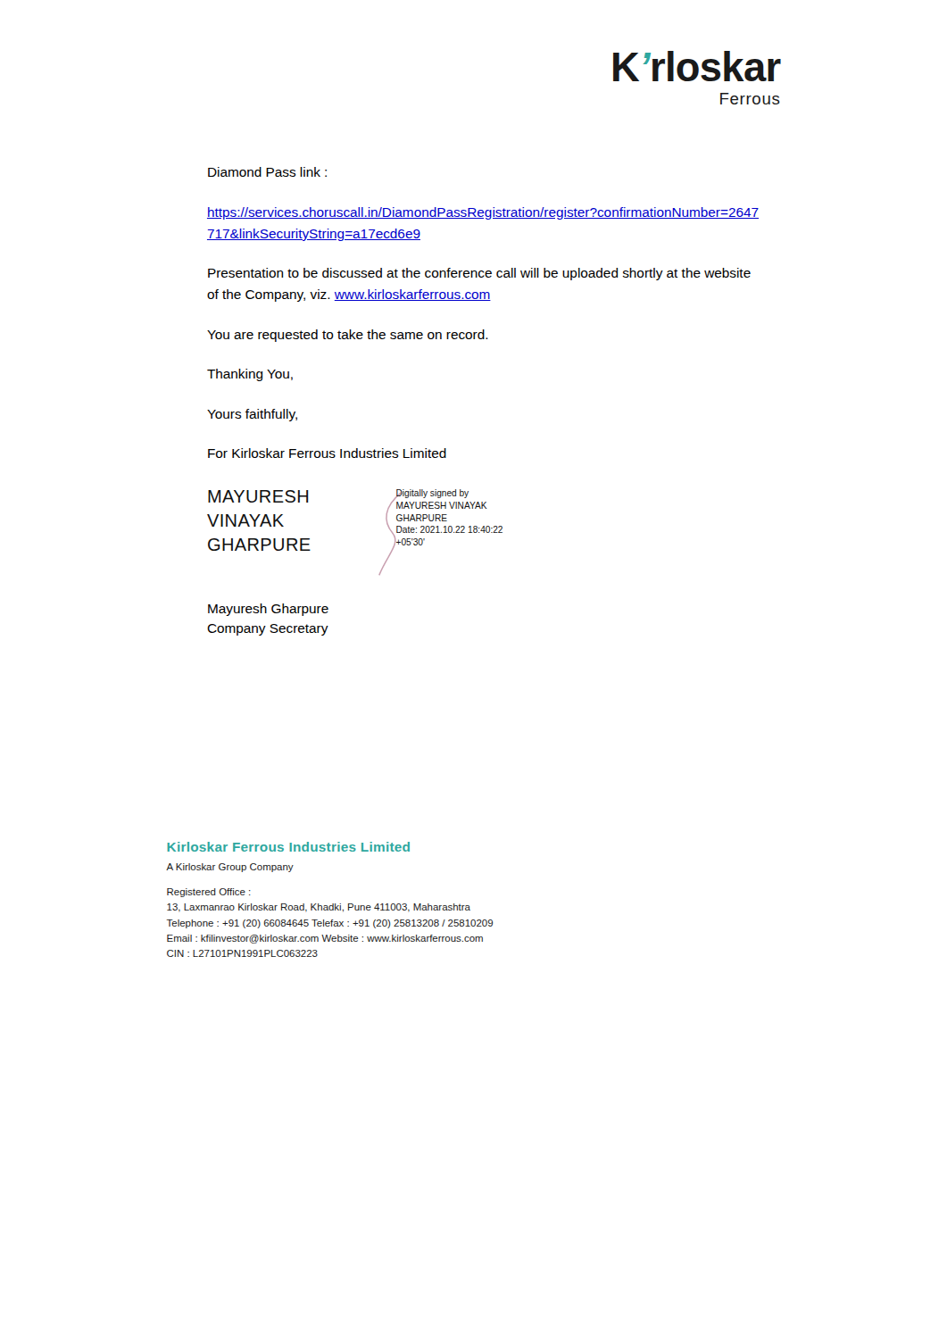K’rloskar
Ferrous
Diamond Pass link :
https://services.choruscall.in/DiamondPassRegistration/register?confirmationNumber=2647717&linkSecurityString=a17ecd6e9
Presentation to be discussed at the conference call will be uploaded shortly at the website of the Company, viz. www.kirloskarferrous.com
You are requested to take the same on record.
Thanking You,
Yours faithfully,
For Kirloskar Ferrous Industries Limited
MAYURESH
VINAYAK
GHARPURE
Digitally signed by
MAYURESH VINAYAK
GHARPURE
Date: 2021.10.22 18:40:22
+05'30'
Mayuresh Gharpure
Company Secretary
Kirloskar Ferrous Industries Limited
A Kirloskar Group Company
Registered Office :
13, Laxmanrao Kirloskar Road, Khadki, Pune 411003, Maharashtra
Telephone : +91 (20) 66084645 Telefax : +91 (20) 25813208 / 25810209
Email : kfilinvestor@kirloskar.com Website : www.kirloskarferrous.com
CIN : L27101PN1991PLC063223